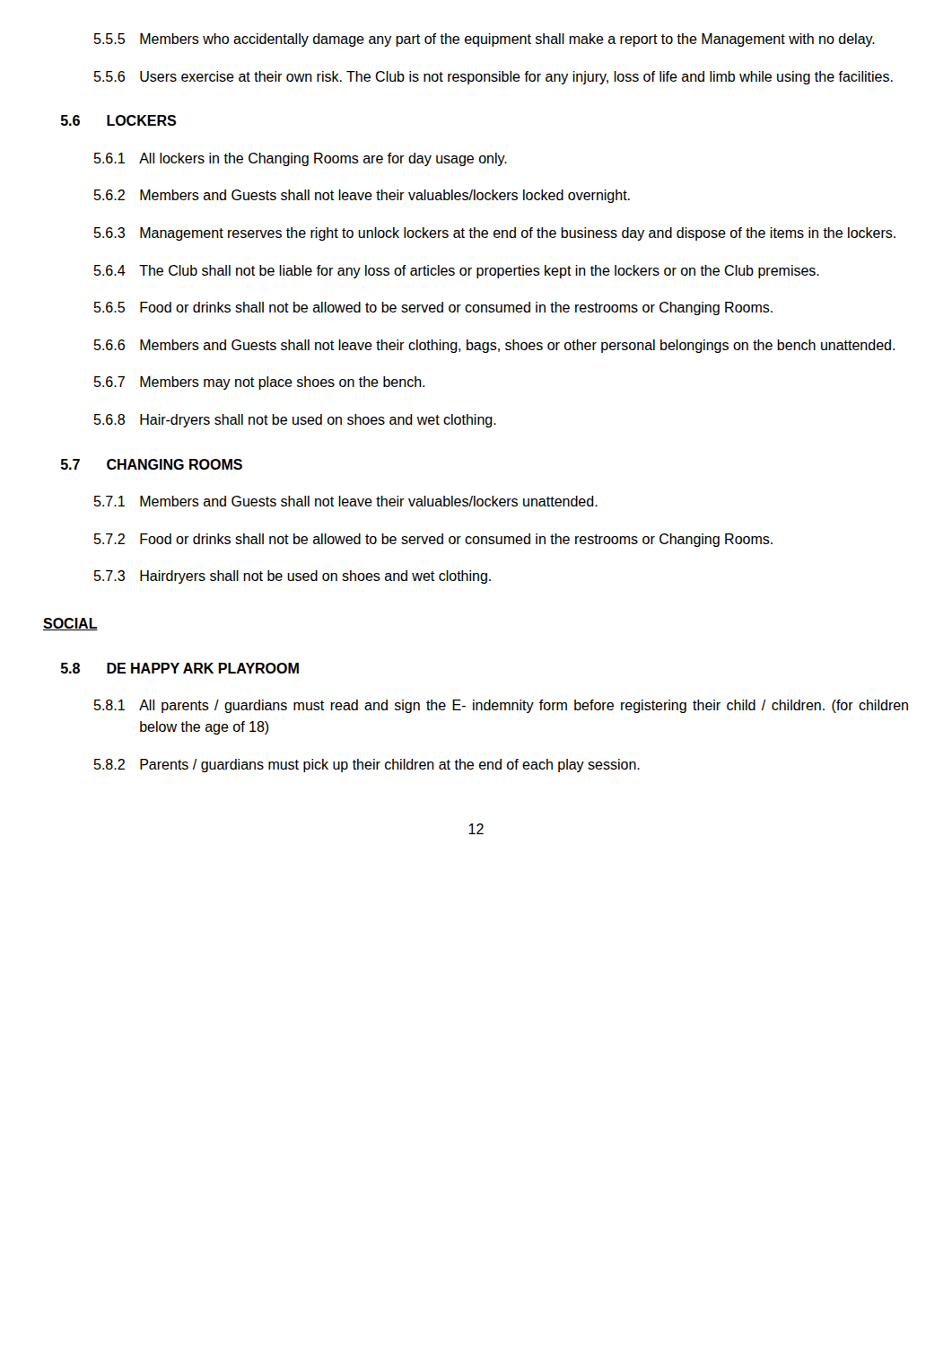5.5.5 Members who accidentally damage any part of the equipment shall make a report to the Management with no delay.
5.5.6 Users exercise at their own risk. The Club is not responsible for any injury, loss of life and limb while using the facilities.
5.6 LOCKERS
5.6.1 All lockers in the Changing Rooms are for day usage only.
5.6.2 Members and Guests shall not leave their valuables/lockers locked overnight.
5.6.3 Management reserves the right to unlock lockers at the end of the business day and dispose of the items in the lockers.
5.6.4 The Club shall not be liable for any loss of articles or properties kept in the lockers or on the Club premises.
5.6.5 Food or drinks shall not be allowed to be served or consumed in the restrooms or Changing Rooms.
5.6.6 Members and Guests shall not leave their clothing, bags, shoes or other personal belongings on the bench unattended.
5.6.7 Members may not place shoes on the bench.
5.6.8 Hair-dryers shall not be used on shoes and wet clothing.
5.7 CHANGING ROOMS
5.7.1 Members and Guests shall not leave their valuables/lockers unattended.
5.7.2 Food or drinks shall not be allowed to be served or consumed in the restrooms or Changing Rooms.
5.7.3 Hairdryers shall not be used on shoes and wet clothing.
SOCIAL
5.8 DE HAPPY ARK PLAYROOM
5.8.1 All parents / guardians must read and sign the E- indemnity form before registering their child / children. (for children below the age of 18)
5.8.2 Parents / guardians must pick up their children at the end of each play session.
12